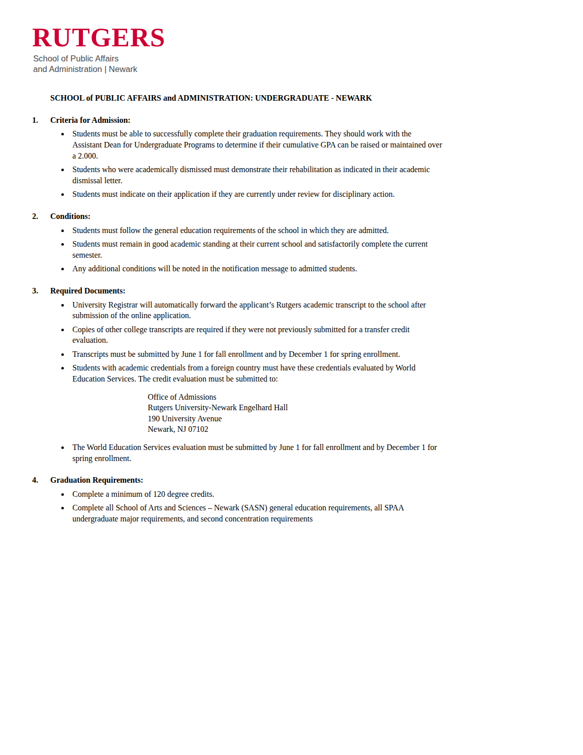RUTGERS
School of Public Affairs
and Administration | Newark
SCHOOL of PUBLIC AFFAIRS and ADMINISTRATION: UNDERGRADUATE - NEWARK
1. Criteria for Admission:
Students must be able to successfully complete their graduation requirements. They should work with the Assistant Dean for Undergraduate Programs to determine if their cumulative GPA can be raised or maintained over a 2.000.
Students who were academically dismissed must demonstrate their rehabilitation as indicated in their academic dismissal letter.
Students must indicate on their application if they are currently under review for disciplinary action.
2. Conditions:
Students must follow the general education requirements of the school in which they are admitted.
Students must remain in good academic standing at their current school and satisfactorily complete the current semester.
Any additional conditions will be noted in the notification message to admitted students.
3. Required Documents:
University Registrar will automatically forward the applicant’s Rutgers academic transcript to the school after submission of the online application.
Copies of other college transcripts are required if they were not previously submitted for a transfer credit evaluation.
Transcripts must be submitted by June 1 for fall enrollment and by December 1 for spring enrollment.
Students with academic credentials from a foreign country must have these credentials evaluated by World Education Services. The credit evaluation must be submitted to:
Office of Admissions
Rutgers University-Newark Engelhard Hall
190 University Avenue
Newark, NJ 07102
The World Education Services evaluation must be submitted by June 1 for fall enrollment and by December 1 for spring enrollment.
4. Graduation Requirements:
Complete a minimum of 120 degree credits.
Complete all School of Arts and Sciences – Newark (SASN) general education requirements, all SPAA undergraduate major requirements, and second concentration requirements